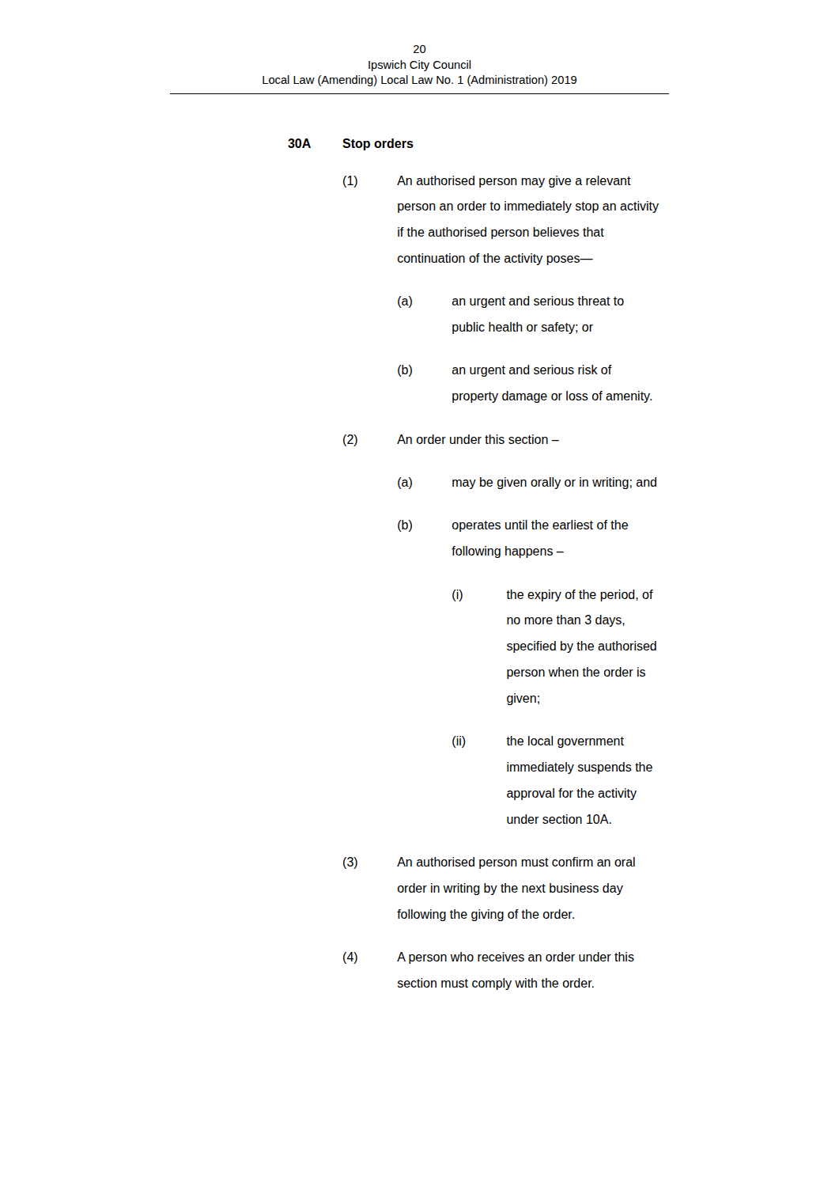20 Ipswich City Council Local Law (Amending) Local Law No. 1 (Administration) 2019
30AStop orders
(1) An authorised person may give a relevant person an order to immediately stop an activity if the authorised person believes that continuation of the activity poses—
(a) an urgent and serious threat to public health or safety; or
(b) an urgent and serious risk of property damage or loss of amenity.
(2) An order under this section –
(a) may be given orally or in writing; and
(b) operates until the earliest of the following happens –
(i) the expiry of the period, of no more than 3 days, specified by the authorised person when the order is given;
(ii) the local government immediately suspends the approval for the activity under section 10A.
(3) An authorised person must confirm an oral order in writing by the next business day following the giving of the order.
(4) A person who receives an order under this section must comply with the order.